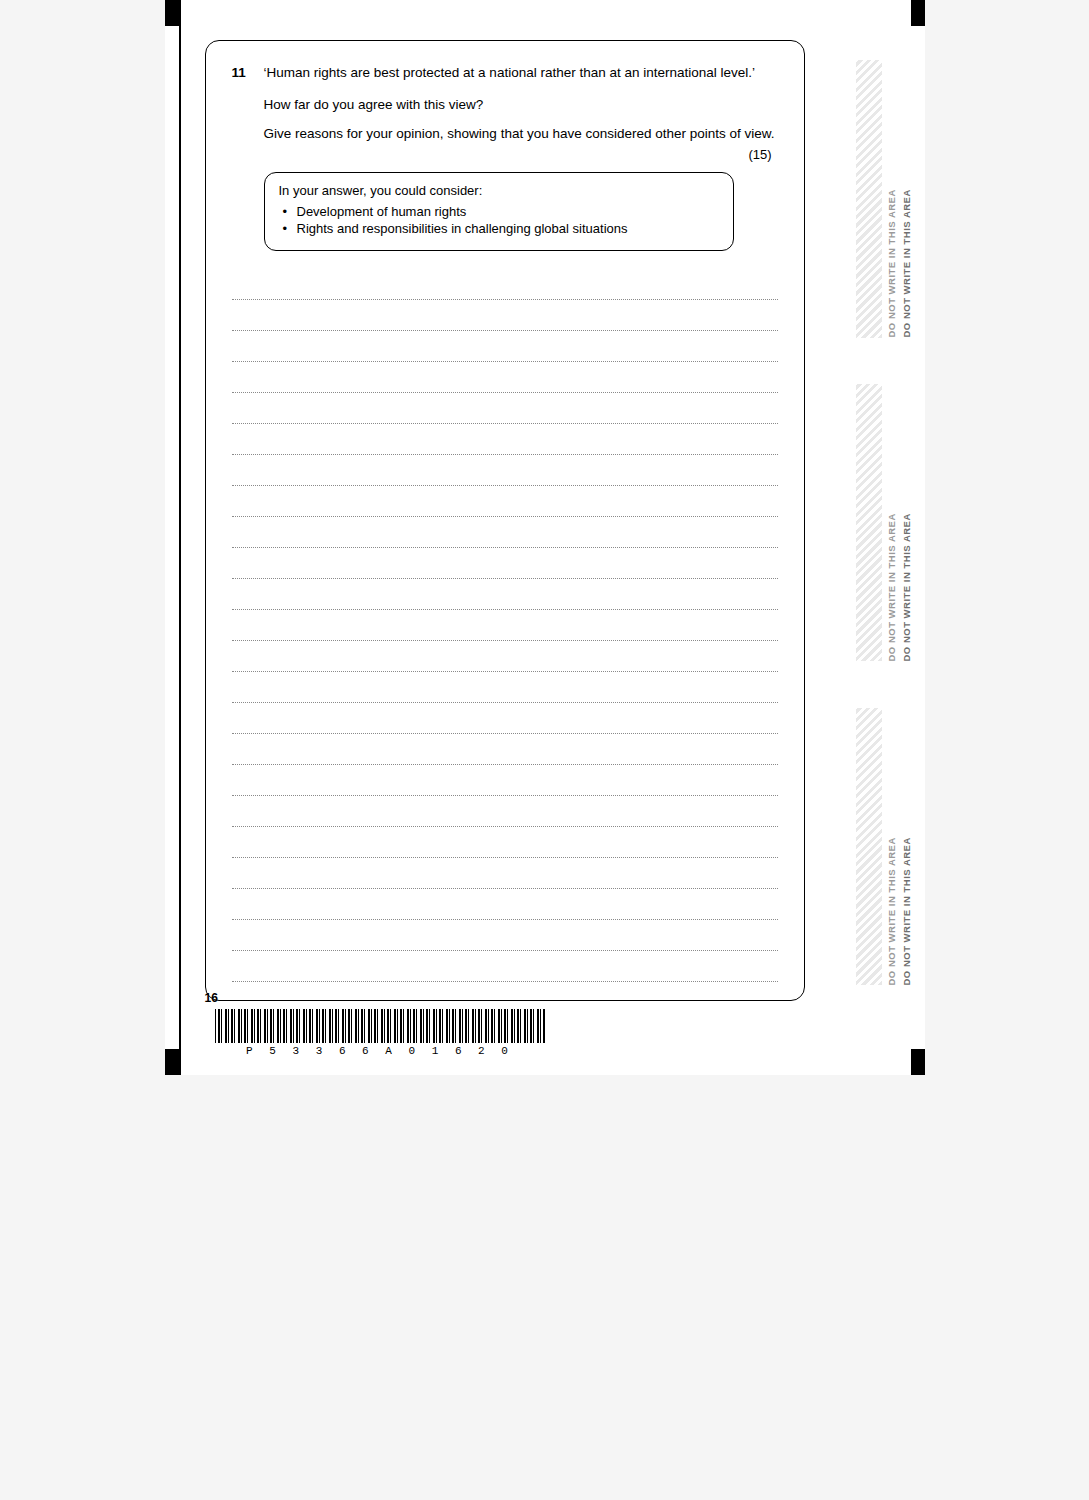DO NOT WRITE IN THIS AREA
DO NOT WRITE IN THIS AREA
DO NOT WRITE IN THIS AREA
DO NOT WRITE IN THIS AREA
DO NOT WRITE IN THIS AREA
DO NOT WRITE IN THIS AREA
11
‘Human rights are best protected at a national rather than at an international level.’
How far do you agree with this view?
Give reasons for your opinion, showing that you have considered other points of view.
(15)
In your answer, you could consider:
Development of human rights
Rights and responsibilities in challenging global situations
16
P 5 3 3 6 6 A 0 1 6 2 0